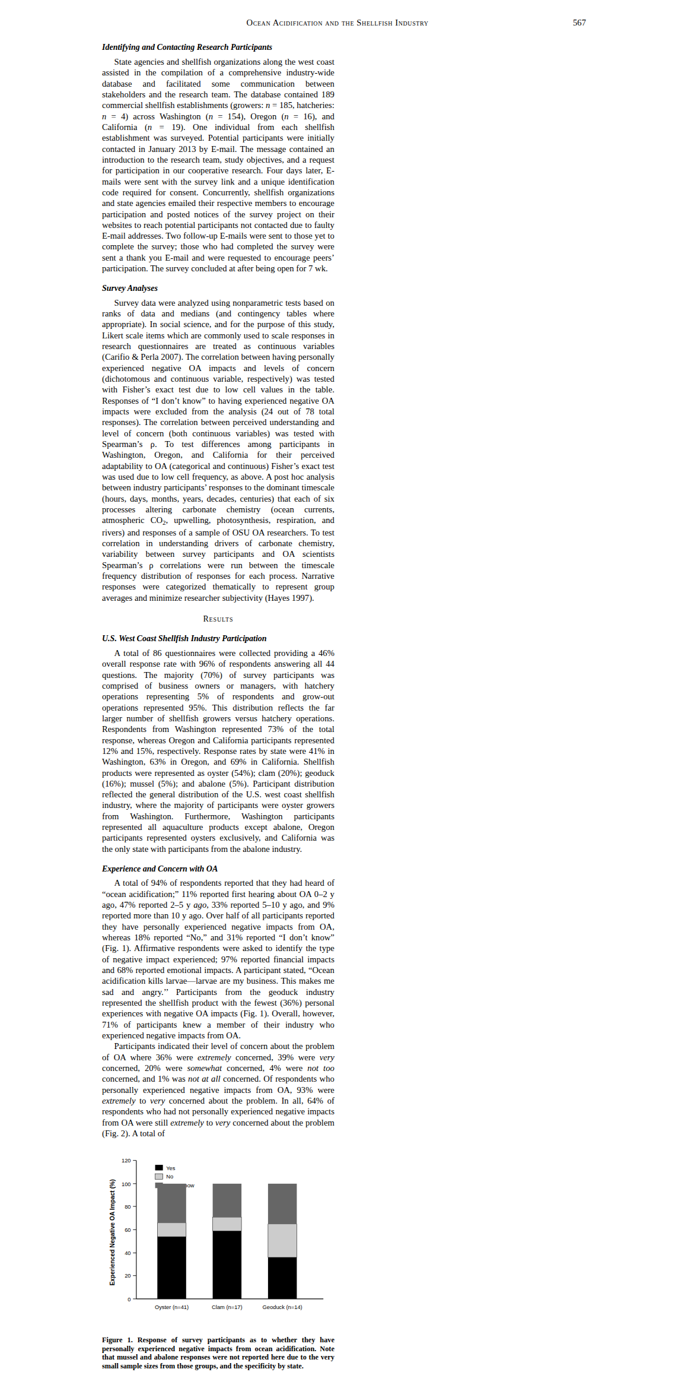Ocean Acidification and the Shellfish Industry 567
Identifying and Contacting Research Participants
State agencies and shellfish organizations along the west coast assisted in the compilation of a comprehensive industry-wide database and facilitated some communication between stakeholders and the research team. The database contained 189 commercial shellfish establishments (growers: n = 185, hatcheries: n = 4) across Washington (n = 154), Oregon (n = 16), and California (n = 19). One individual from each shellfish establishment was surveyed. Potential participants were initially contacted in January 2013 by E-mail. The message contained an introduction to the research team, study objectives, and a request for participation in our cooperative research. Four days later, E-mails were sent with the survey link and a unique identification code required for consent. Concurrently, shellfish organizations and state agencies emailed their respective members to encourage participation and posted notices of the survey project on their websites to reach potential participants not contacted due to faulty E-mail addresses. Two follow-up E-mails were sent to those yet to complete the survey; those who had completed the survey were sent a thank you E-mail and were requested to encourage peers’ participation. The survey concluded at after being open for 7 wk.
Survey Analyses
Survey data were analyzed using nonparametric tests based on ranks of data and medians (and contingency tables where appropriate). In social science, and for the purpose of this study, Likert scale items which are commonly used to scale responses in research questionnaires are treated as continuous variables (Carifio & Perla 2007). The correlation between having personally experienced negative OA impacts and levels of concern (dichotomous and continuous variable, respectively) was tested with Fisher’s exact test due to low cell values in the table. Responses of “I don’t know” to having experienced negative OA impacts were excluded from the analysis (24 out of 78 total responses). The correlation between perceived understanding and level of concern (both continuous variables) was tested with Spearman’s ρ. To test differences among participants in Washington, Oregon, and California for their perceived adaptability to OA (categorical and continuous) Fisher’s exact test was used due to low cell frequency, as above. A post hoc analysis between industry participants’ responses to the dominant timescale (hours, days, months, years, decades, centuries) that each of six processes altering carbonate chemistry (ocean currents, atmospheric CO2, upwelling, photosynthesis, respiration, and rivers) and responses of a sample of OSU OA researchers. To test correlation in understanding drivers of carbonate chemistry, variability between survey participants and OA scientists Spearman’s ρ correlations were run between the timescale frequency distribution of responses for each process. Narrative responses were categorized thematically to represent group averages and minimize researcher subjectivity (Hayes 1997).
Results
U.S. West Coast Shellfish Industry Participation
A total of 86 questionnaires were collected providing a 46% overall response rate with 96% of respondents answering all 44 questions. The majority (70%) of survey participants was comprised of business owners or managers, with hatchery operations representing 5% of respondents and grow-out operations represented 95%. This distribution reflects the far larger number of shellfish growers versus hatchery operations. Respondents from Washington represented 73% of the total response, whereas Oregon and California participants represented 12% and 15%, respectively. Response rates by state were 41% in Washington, 63% in Oregon, and 69% in California. Shellfish products were represented as oyster (54%); clam (20%); geoduck (16%); mussel (5%); and abalone (5%). Participant distribution reflected the general distribution of the U.S. west coast shellfish industry, where the majority of participants were oyster growers from Washington. Furthermore, Washington participants represented all aquaculture products except abalone, Oregon participants represented oysters exclusively, and California was the only state with participants from the abalone industry.
Experience and Concern with OA
A total of 94% of respondents reported that they had heard of “ocean acidification;” 11% reported first hearing about OA 0–2 y ago, 47% reported 2–5 y ago, 33% reported 5–10 y ago, and 9% reported more than 10 y ago. Over half of all participants reported they have personally experienced negative impacts from OA, whereas 18% reported “No,” and 31% reported “I don’t know” (Fig. 1). Affirmative respondents were asked to identify the type of negative impact experienced; 97% reported financial impacts and 68% reported emotional impacts. A participant stated, “Ocean acidification kills larvae—larvae are my business. This makes me sad and angry.’’ Participants from the geoduck industry represented the shellfish product with the fewest (36%) personal experiences with negative OA impacts (Fig. 1). Overall, however, 71% of participants knew a member of their industry who experienced negative impacts from OA.
Participants indicated their level of concern about the problem of OA where 36% were extremely concerned, 39% were very concerned, 20% were somewhat concerned, 4% were not too concerned, and 1% was not at all concerned. Of respondents who personally experienced negative impacts from OA, 93% were extremely to very concerned about the problem. In all, 64% of respondents who had not personally experienced negative impacts from OA were still extremely to very concerned about the problem (Fig. 2). A total of
0 20 40 60 80 100 120 Experienced Negative OA Impact (%) Yes No Don't Know Oyster (n=41) Clam (n=17) Geoduck (n=14)
Figure 1. Response of survey participants as to whether they have personally experienced negative impacts from ocean acidification. Note that mussel and abalone responses were not reported here due to the very small sample sizes from those groups, and the specificity by state.